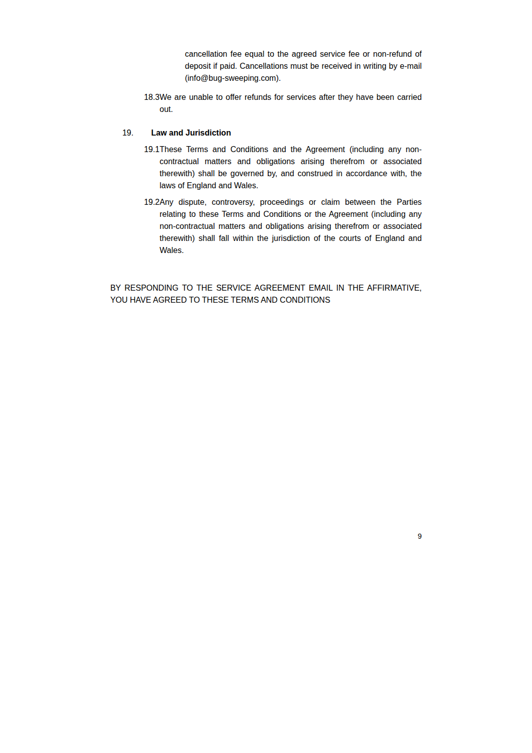cancellation fee equal to the agreed service fee or non-refund of deposit if paid. Cancellations must be received in writing by e-mail (info@bug-sweeping.com).
18.3
We are unable to offer refunds for services after they have been carried out.
19.
Law and Jurisdiction
19.1
These Terms and Conditions and the Agreement (including any non-contractual matters and obligations arising therefrom or associated therewith) shall be governed by, and construed in accordance with, the laws of England and Wales.
19.2
Any dispute, controversy, proceedings or claim between the Parties relating to these Terms and Conditions or the Agreement (including any non-contractual matters and obligations arising therefrom or associated therewith) shall fall within the jurisdiction of the courts of England and Wales.
BY RESPONDING TO THE SERVICE AGREEMENT EMAIL IN THE AFFIRMATIVE, YOU HAVE AGREED TO THESE TERMS AND CONDITIONS
9